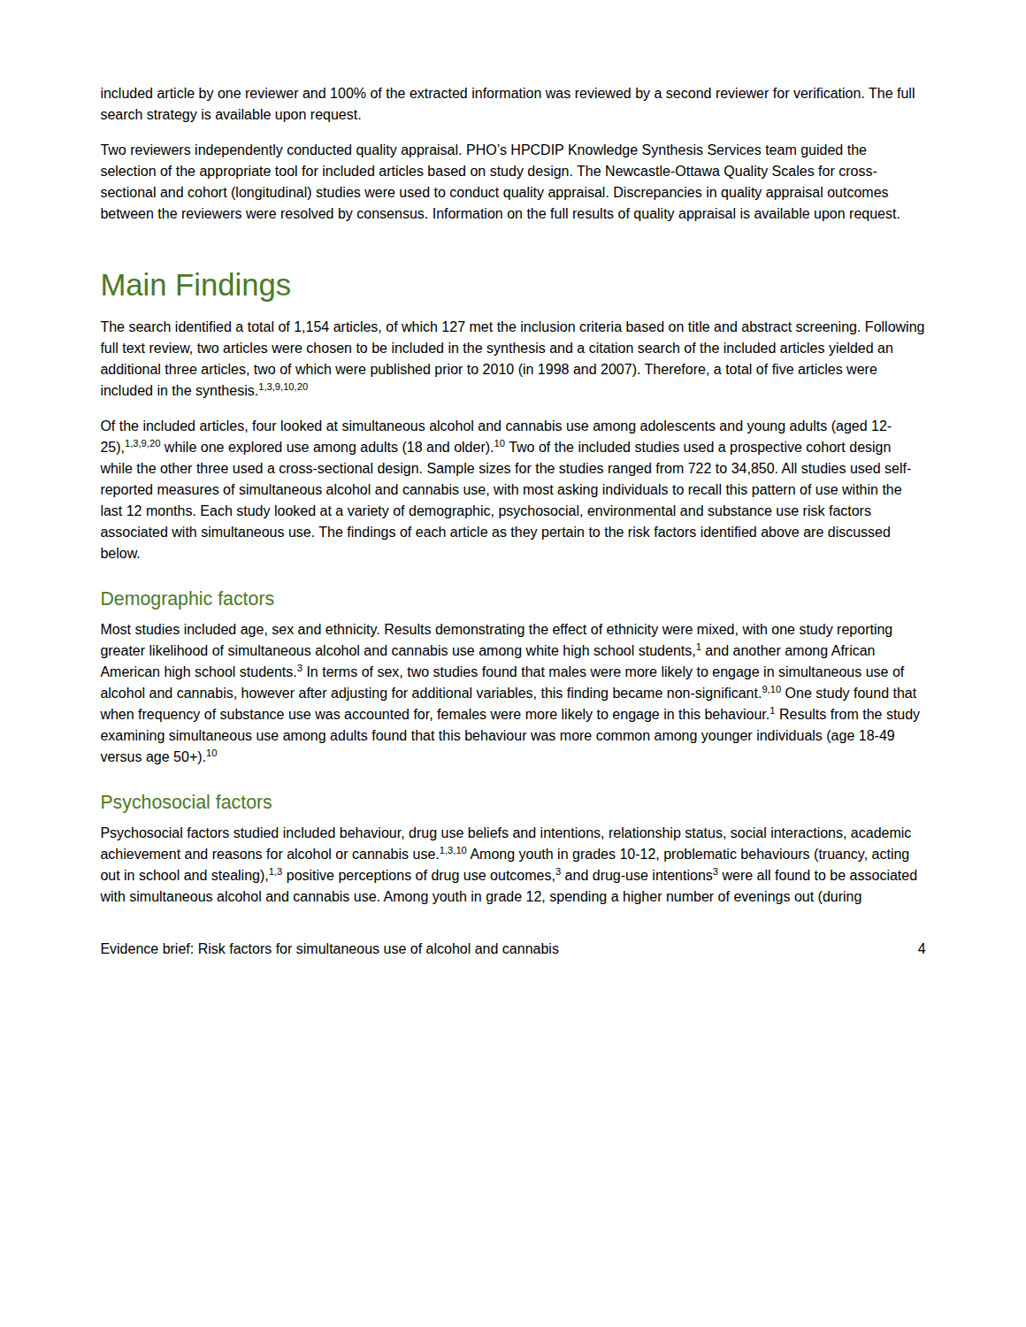included article by one reviewer and 100% of the extracted information was reviewed by a second reviewer for verification. The full search strategy is available upon request.
Two reviewers independently conducted quality appraisal. PHO’s HPCDIP Knowledge Synthesis Services team guided the selection of the appropriate tool for included articles based on study design. The Newcastle-Ottawa Quality Scales for cross-sectional and cohort (longitudinal) studies were used to conduct quality appraisal. Discrepancies in quality appraisal outcomes between the reviewers were resolved by consensus. Information on the full results of quality appraisal is available upon request.
Main Findings
The search identified a total of 1,154 articles, of which 127 met the inclusion criteria based on title and abstract screening. Following full text review, two articles were chosen to be included in the synthesis and a citation search of the included articles yielded an additional three articles, two of which were published prior to 2010 (in 1998 and 2007). Therefore, a total of five articles were included in the synthesis.1,3,9,10,20
Of the included articles, four looked at simultaneous alcohol and cannabis use among adolescents and young adults (aged 12-25),1,3,9,20 while one explored use among adults (18 and older).10 Two of the included studies used a prospective cohort design while the other three used a cross-sectional design. Sample sizes for the studies ranged from 722 to 34,850. All studies used self-reported measures of simultaneous alcohol and cannabis use, with most asking individuals to recall this pattern of use within the last 12 months. Each study looked at a variety of demographic, psychosocial, environmental and substance use risk factors associated with simultaneous use. The findings of each article as they pertain to the risk factors identified above are discussed below.
Demographic factors
Most studies included age, sex and ethnicity. Results demonstrating the effect of ethnicity were mixed, with one study reporting greater likelihood of simultaneous alcohol and cannabis use among white high school students,1 and another among African American high school students.3 In terms of sex, two studies found that males were more likely to engage in simultaneous use of alcohol and cannabis, however after adjusting for additional variables, this finding became non-significant.9,10 One study found that when frequency of substance use was accounted for, females were more likely to engage in this behaviour.1 Results from the study examining simultaneous use among adults found that this behaviour was more common among younger individuals (age 18-49 versus age 50+).10
Psychosocial factors
Psychosocial factors studied included behaviour, drug use beliefs and intentions, relationship status, social interactions, academic achievement and reasons for alcohol or cannabis use.1,3,10 Among youth in grades 10-12, problematic behaviours (truancy, acting out in school and stealing),1,3 positive perceptions of drug use outcomes,3 and drug-use intentions3 were all found to be associated with simultaneous alcohol and cannabis use. Among youth in grade 12, spending a higher number of evenings out (during
Evidence brief: Risk factors for simultaneous use of alcohol and cannabis 4